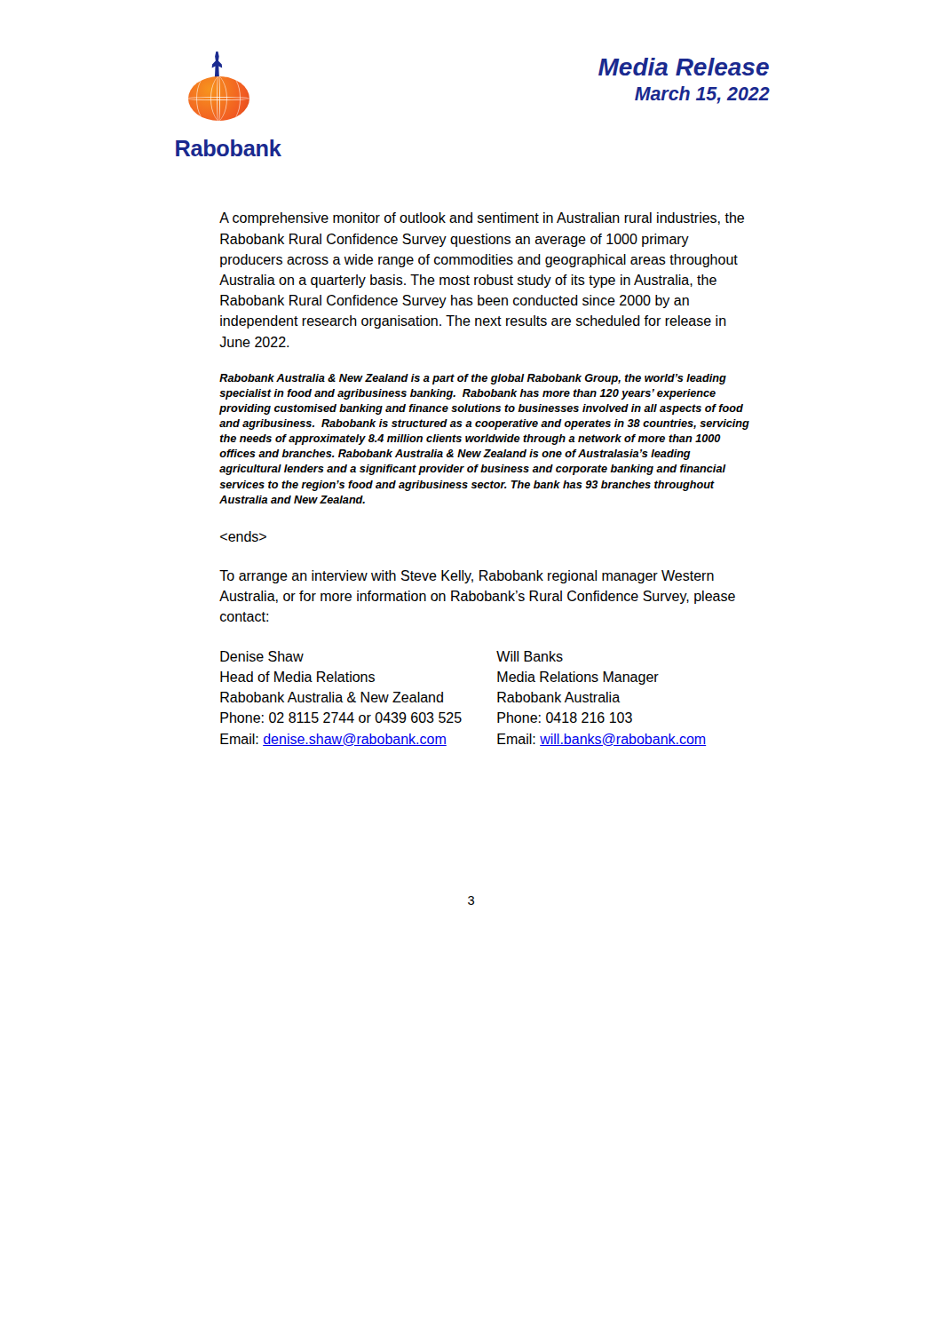Rabobank
Media Release March 15, 2022
A comprehensive monitor of outlook and sentiment in Australian rural industries, the Rabobank Rural Confidence Survey questions an average of 1000 primary producers across a wide range of commodities and geographical areas throughout Australia on a quarterly basis. The most robust study of its type in Australia, the Rabobank Rural Confidence Survey has been conducted since 2000 by an independent research organisation. The next results are scheduled for release in June 2022.
Rabobank Australia & New Zealand is a part of the global Rabobank Group, the world’s leading specialist in food and agribusiness banking. Rabobank has more than 120 years’ experience providing customised banking and finance solutions to businesses involved in all aspects of food and agribusiness. Rabobank is structured as a cooperative and operates in 38 countries, servicing the needs of approximately 8.4 million clients worldwide through a network of more than 1000 offices and branches. Rabobank Australia & New Zealand is one of Australasia’s leading agricultural lenders and a significant provider of business and corporate banking and financial services to the region’s food and agribusiness sector. The bank has 93 branches throughout Australia and New Zealand.
<ends>
To arrange an interview with Steve Kelly, Rabobank regional manager Western Australia, or for more information on Rabobank’s Rural Confidence Survey, please contact:
| Denise Shaw | Will Banks |
| Head of Media Relations | Media Relations Manager |
| Rabobank Australia & New Zealand | Rabobank Australia |
| Phone: 02 8115 2744 or 0439 603 525 | Phone: 0418 216 103 |
| Email: denise.shaw@rabobank.com | Email: will.banks@rabobank.com |
3